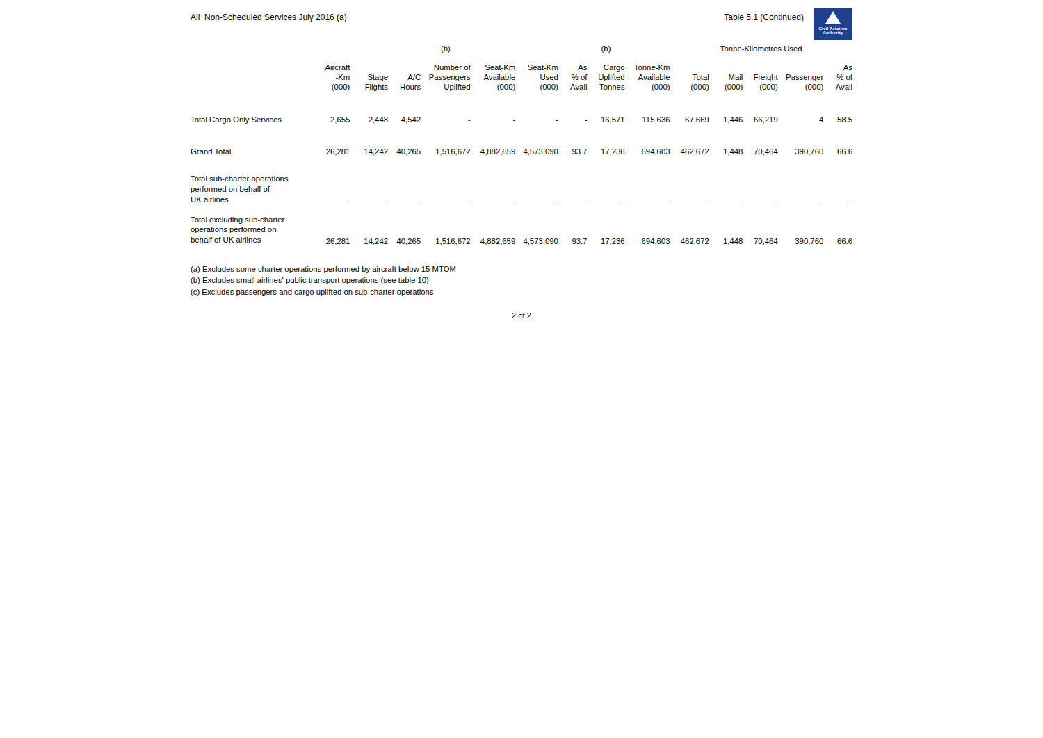All Non-Scheduled Services July 2016 (a)
Table 5.1 (Continued)
Civil Aviation
Authority
| | | | | (b) | | | | (b) | | Tonne-Kilometres Used |
| | Aircraft -Km (000) | Stage Flights | A/C Hours | Number of Passengers Uplifted | Seat-Km Available (000) | Seat-Km Used (000) | As % of Avail | Cargo Uplifted Tonnes | Tonne-Km Available (000) | Total (000) | Mail (000) | Freight (000) | Passenger (000) | As % of Avail |
| Total Cargo Only Services | 2,655 | 2,448 | 4,542 | - | - | - | - | 16,571 | 115,636 | 67,669 | 1,446 | 66,219 | 4 | 58.5 |
| Grand Total | 26,281 | 14,242 | 40,265 | 1,516,672 | 4,882,659 | 4,573,090 | 93.7 | 17,236 | 694,603 | 462,672 | 1,448 | 70,464 | 390,760 | 66.6 |
| Total sub-charter operations performed on behalf of UK airlines | - | - | - | - | - | - | - | - | - | - | - | - | - | - |
| Total excluding sub-charter operations performed on behalf of UK airlines | 26,281 | 14,242 | 40,265 | 1,516,672 | 4,882,659 | 4,573,090 | 93.7 | 17,236 | 694,603 | 462,672 | 1,448 | 70,464 | 390,760 | 66.6 |
(a) Excludes some charter operations performed by aircraft below 15 MTOM
(b) Excludes small airlines' public transport operations (see table 10)
(c) Excludes passengers and cargo uplifted on sub-charter operations
2 of 2